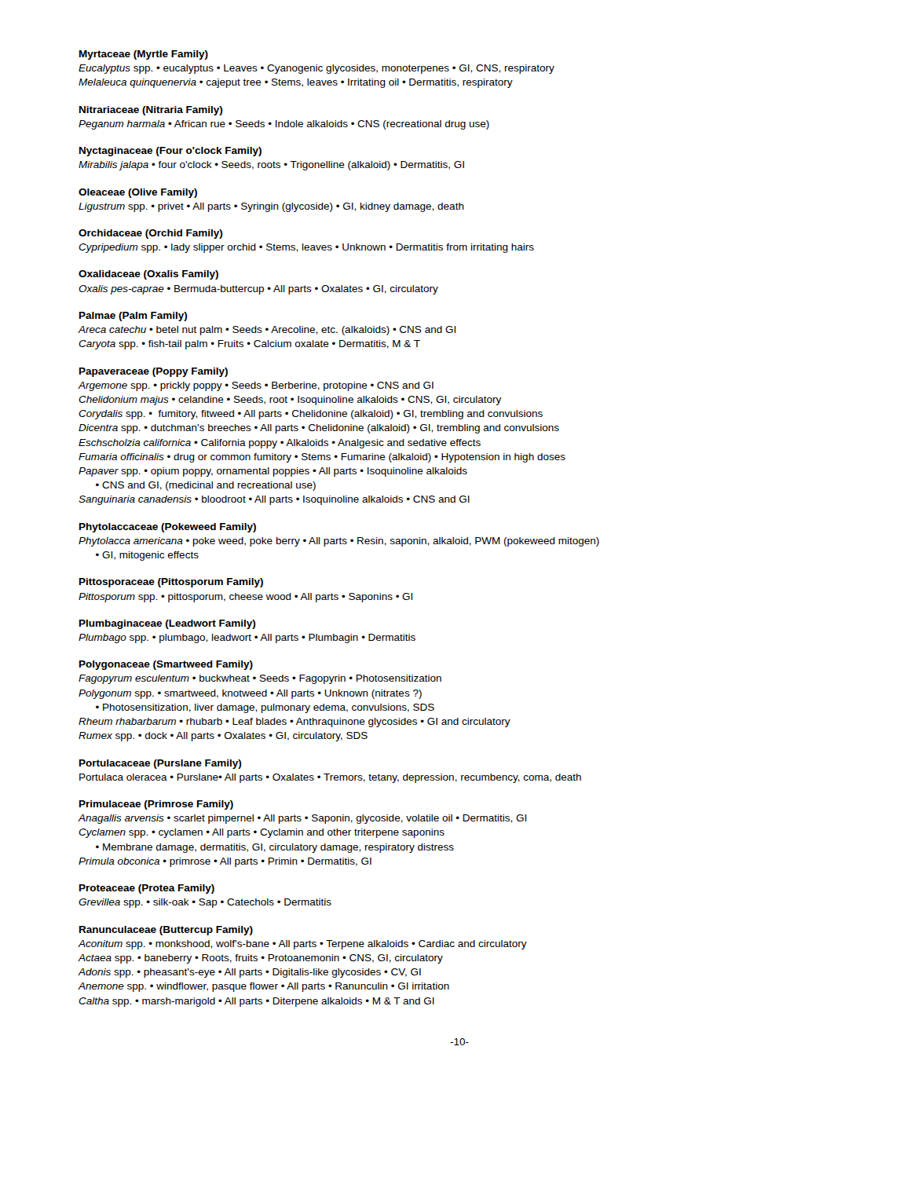Myrtaceae (Myrtle Family)
Eucalyptus spp. • eucalyptus • Leaves • Cyanogenic glycosides, monoterpenes • GI, CNS, respiratory
Melaleuca quinquenervia • cajeput tree • Stems, leaves • Irritating oil • Dermatitis, respiratory
Nitrariaceae (Nitraria Family)
Peganum harmala • African rue • Seeds • Indole alkaloids • CNS (recreational drug use)
Nyctaginaceae (Four o'clock Family)
Mirabilis jalapa • four o'clock • Seeds, roots • Trigonelline (alkaloid) • Dermatitis, GI
Oleaceae (Olive Family)
Ligustrum spp. • privet • All parts • Syringin (glycoside) • GI, kidney damage, death
Orchidaceae (Orchid Family)
Cypripedium spp. • lady slipper orchid • Stems, leaves • Unknown • Dermatitis from irritating hairs
Oxalidaceae (Oxalis Family)
Oxalis pes-caprae • Bermuda-buttercup • All parts • Oxalates • GI, circulatory
Palmae (Palm Family)
Areca catechu • betel nut palm • Seeds • Arecoline, etc. (alkaloids) • CNS and GI
Caryota spp. • fish-tail palm • Fruits • Calcium oxalate • Dermatitis, M & T
Papaveraceae (Poppy Family)
Argemone spp. • prickly poppy • Seeds • Berberine, protopine • CNS and GI
Chelidonium majus • celandine • Seeds, root • Isoquinoline alkaloids • CNS, GI, circulatory
Corydalis spp. • fumitory, fitweed • All parts • Chelidonine (alkaloid) • GI, trembling and convulsions
Dicentra spp. • dutchman's breeches • All parts • Chelidonine (alkaloid) • GI, trembling and convulsions
Eschscholzia californica • California poppy • Alkaloids • Analgesic and sedative effects
Fumaria officinalis • drug or common fumitory • Stems • Fumarine (alkaloid) • Hypotension in high doses
Papaver spp. • opium poppy, ornamental poppies • All parts • Isoquinoline alkaloids
• CNS and GI, (medicinal and recreational use)
Sanguinaria canadensis • bloodroot • All parts • Isoquinoline alkaloids • CNS and GI
Phytolaccaceae (Pokeweed Family)
Phytolacca americana • poke weed, poke berry • All parts • Resin, saponin, alkaloid, PWM (pokeweed mitogen)
• GI, mitogenic effects
Pittosporaceae (Pittosporum Family)
Pittosporum spp. • pittosporum, cheese wood • All parts • Saponins • GI
Plumbaginaceae (Leadwort Family)
Plumbago spp. • plumbago, leadwort • All parts • Plumbagin • Dermatitis
Polygonaceae (Smartweed Family)
Fagopyrum esculentum • buckwheat • Seeds • Fagopyrin • Photosensitization
Polygonum spp. • smartweed, knotweed • All parts • Unknown (nitrates ?)
• Photosensitization, liver damage, pulmonary edema, convulsions, SDS
Rheum rhabarbarum • rhubarb • Leaf blades • Anthraquinone glycosides • GI and circulatory
Rumex spp. • dock • All parts • Oxalates • GI, circulatory, SDS
Portulacaceae (Purslane Family)
Portulaca oleracea • Purslane• All parts • Oxalates • Tremors, tetany, depression, recumbency, coma, death
Primulaceae (Primrose Family)
Anagallis arvensis • scarlet pimpernel • All parts • Saponin, glycoside, volatile oil • Dermatitis, GI
Cyclamen spp. • cyclamen • All parts • Cyclamin and other triterpene saponins
• Membrane damage, dermatitis, GI, circulatory damage, respiratory distress
Primula obconica • primrose • All parts • Primin • Dermatitis, GI
Proteaceae (Protea Family)
Grevillea spp. • silk-oak • Sap • Catechols • Dermatitis
Ranunculaceae (Buttercup Family)
Aconitum spp. • monkshood, wolf's-bane • All parts • Terpene alkaloids • Cardiac and circulatory
Actaea spp. • baneberry • Roots, fruits • Protoanemonin • CNS, GI, circulatory
Adonis spp. • pheasant's-eye • All parts • Digitalis-like glycosides • CV, GI
Anemone spp. • windflower, pasque flower • All parts • Ranunculin • GI irritation
Caltha spp. • marsh-marigold • All parts • Diterpene alkaloids • M & T and GI
-10-